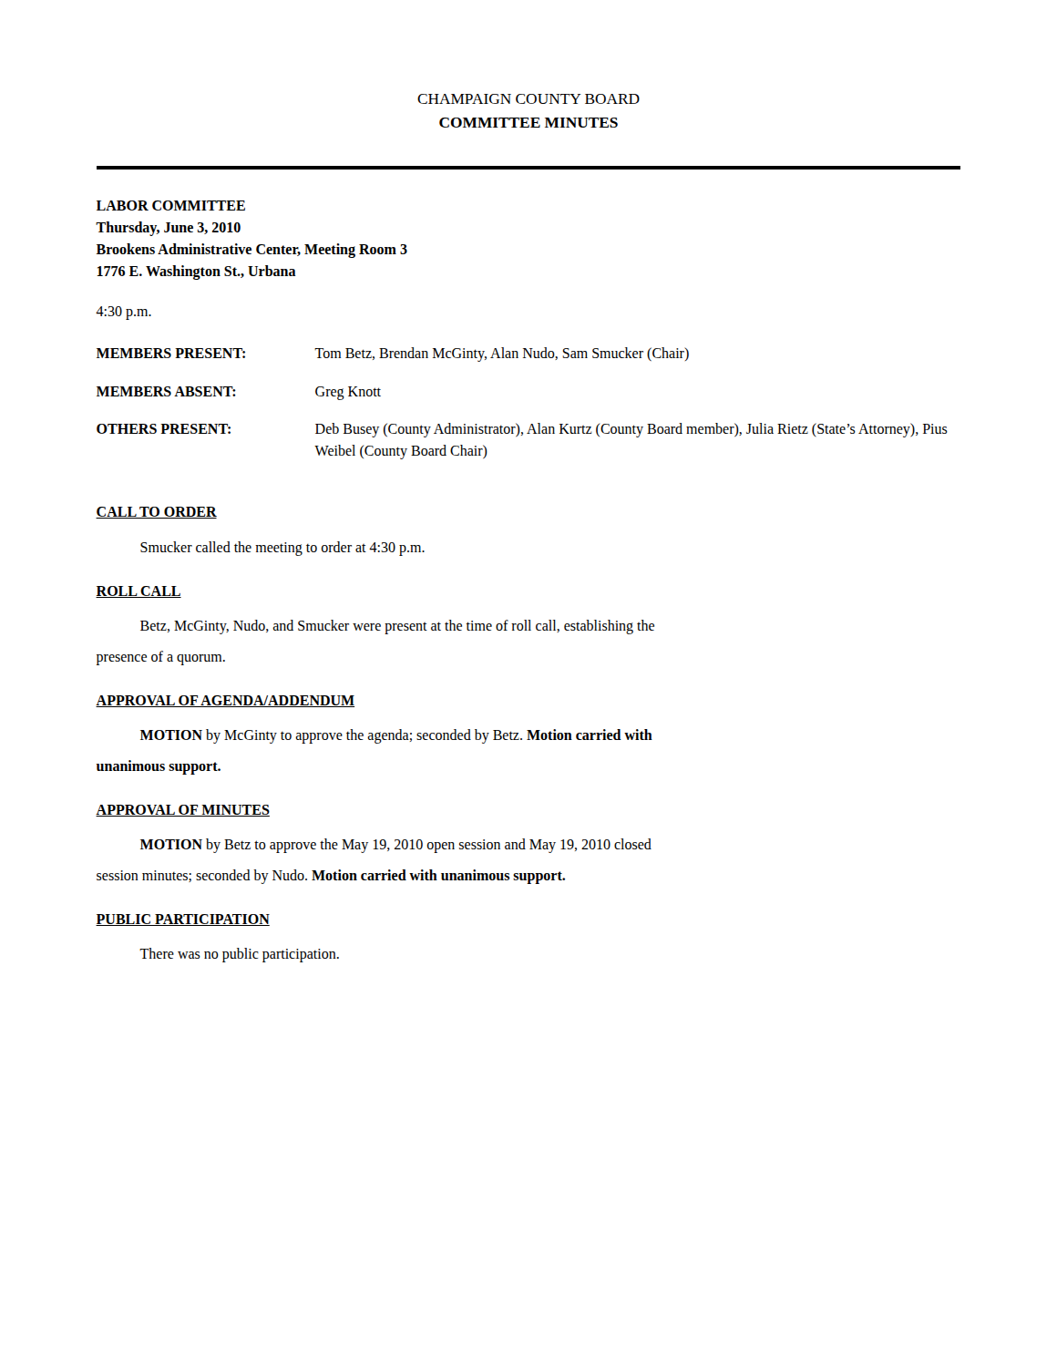CHAMPAIGN COUNTY BOARD
COMMITTEE MINUTES
LABOR COMMITTEE Thursday, June 3, 2010 Brookens Administrative Center, Meeting Room 3 1776 E. Washington St., Urbana
4:30 p.m.
| MEMBERS PRESENT: | Tom Betz, Brendan McGinty, Alan Nudo, Sam Smucker (Chair) |
| MEMBERS ABSENT: | Greg Knott |
| OTHERS PRESENT: | Deb Busey (County Administrator), Alan Kurtz (County Board member), Julia Rietz (State’s Attorney), Pius Weibel (County Board Chair) |
CALL TO ORDER
Smucker called the meeting to order at 4:30 p.m.
ROLL CALL
Betz, McGinty, Nudo, and Smucker were present at the time of roll call, establishing the
presence of a quorum.
APPROVAL OF AGENDA/ADDENDUM
MOTION by McGinty to approve the agenda; seconded by Betz. Motion carried with
unanimous support.
APPROVAL OF MINUTES
MOTION by Betz to approve the May 19, 2010 open session and May 19, 2010 closed
session minutes; seconded by Nudo. Motion carried with unanimous support.
PUBLIC PARTICIPATION
There was no public participation.